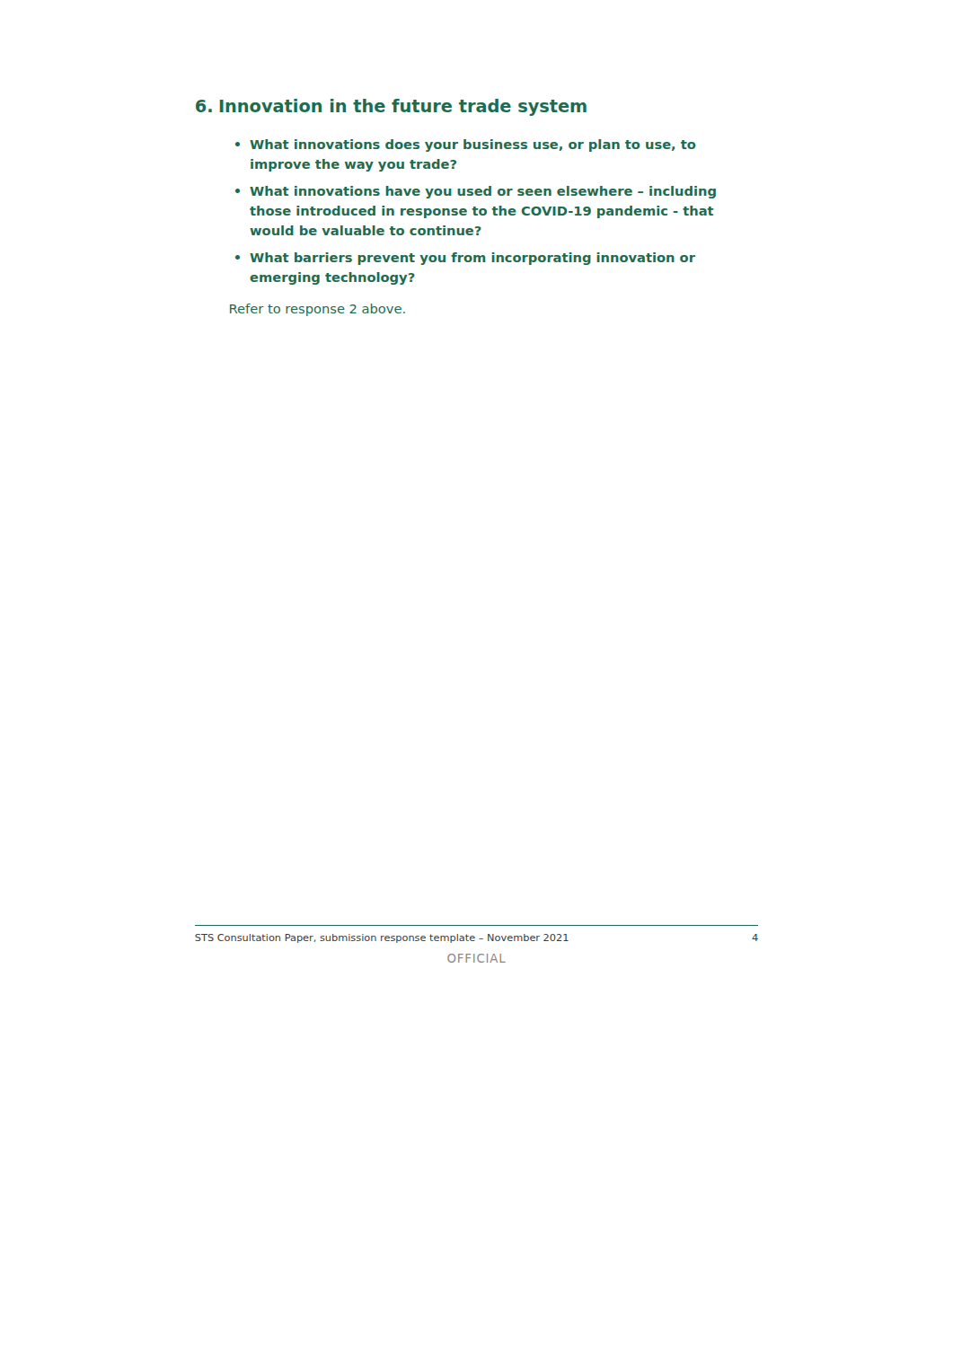6. Innovation in the future trade system
What innovations does your business use, or plan to use, to improve the way you trade?
What innovations have you used or seen elsewhere – including those introduced in response to the COVID-19 pandemic - that would be valuable to continue?
What barriers prevent you from incorporating innovation or emerging technology?
Refer to response 2 above.
STS Consultation Paper, submission response template – November 2021
4
OFFICIAL